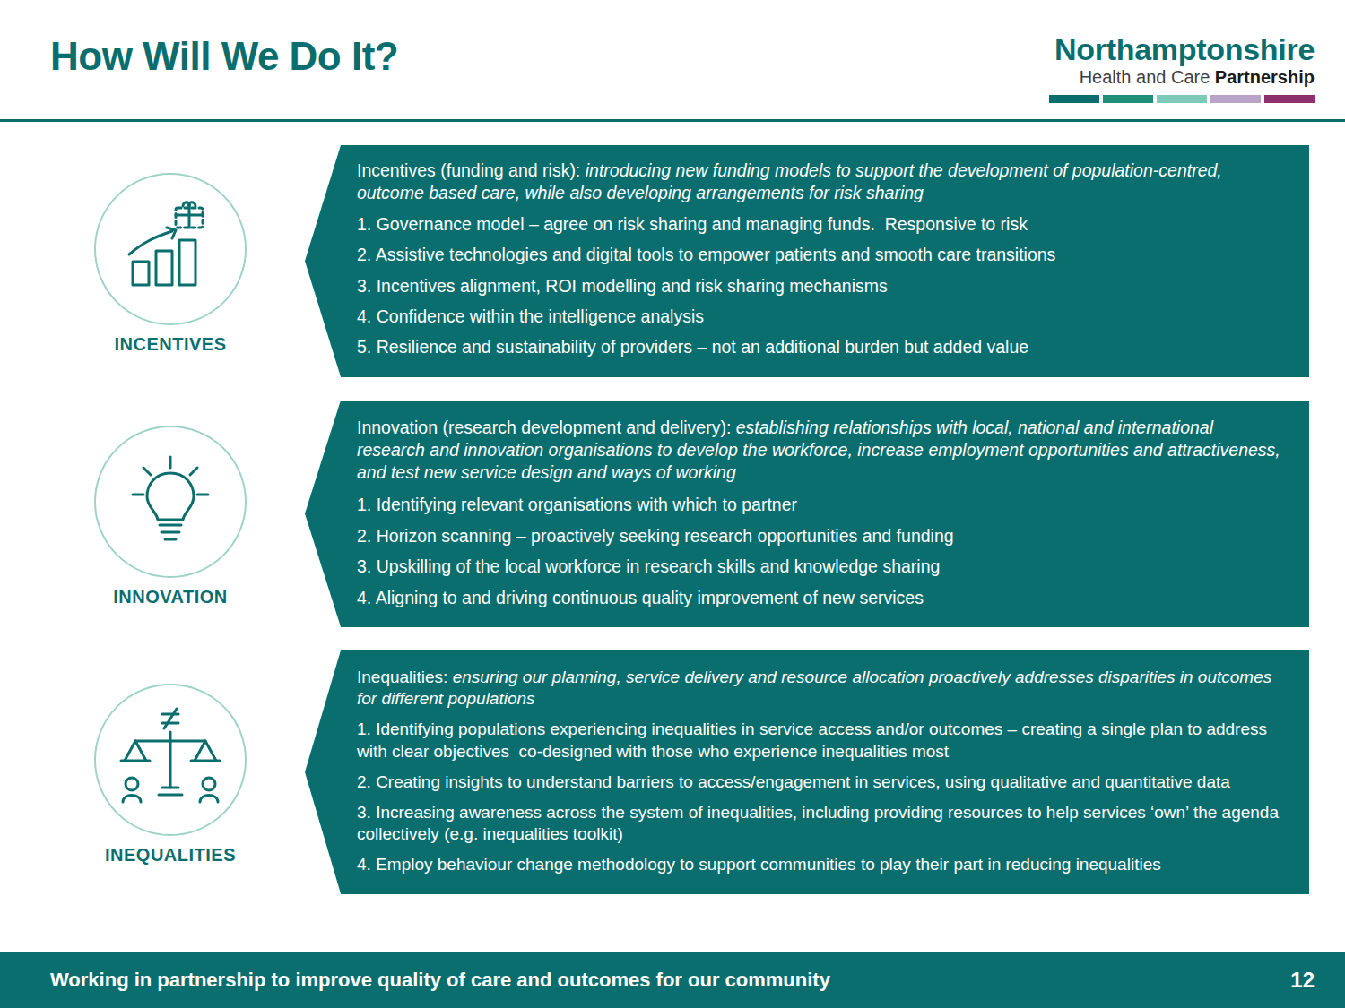How Will We Do It?
Northamptonshire
Health and Care Partnership
Incentives
Incentives (funding and risk): introducing new funding models to support the development of population-centred, outcome based care, while also developing arrangements for risk sharing
Governance model – agree on risk sharing and managing funds. Responsive to risk
Assistive technologies and digital tools to empower patients and smooth care transitions
Incentives alignment, ROI modelling and risk sharing mechanisms
Confidence within the intelligence analysis
Resilience and sustainability of providers – not an additional burden but added value
Innovation
Innovation (research development and delivery): establishing relationships with local, national and international research and innovation organisations to develop the workforce, increase employment opportunities and attractiveness, and test new service design and ways of working
Identifying relevant organisations with which to partner
Horizon scanning – proactively seeking research opportunities and funding
Upskilling of the local workforce in research skills and knowledge sharing
Aligning to and driving continuous quality improvement of new services
Inequalities
Inequalities: ensuring our planning, service delivery and resource allocation proactively addresses disparities in outcomes for different populations
Identifying populations experiencing inequalities in service access and/or outcomes – creating a single plan to address with clear objectives co-designed with those who experience inequalities most
Creating insights to understand barriers to access/engagement in services, using qualitative and quantitative data
Increasing awareness across the system of inequalities, including providing resources to help services ‘own’ the agenda collectively (e.g. inequalities toolkit)
Employ behaviour change methodology to support communities to play their part in reducing inequalities
Working in partnership to improve quality of care and outcomes for our community
12